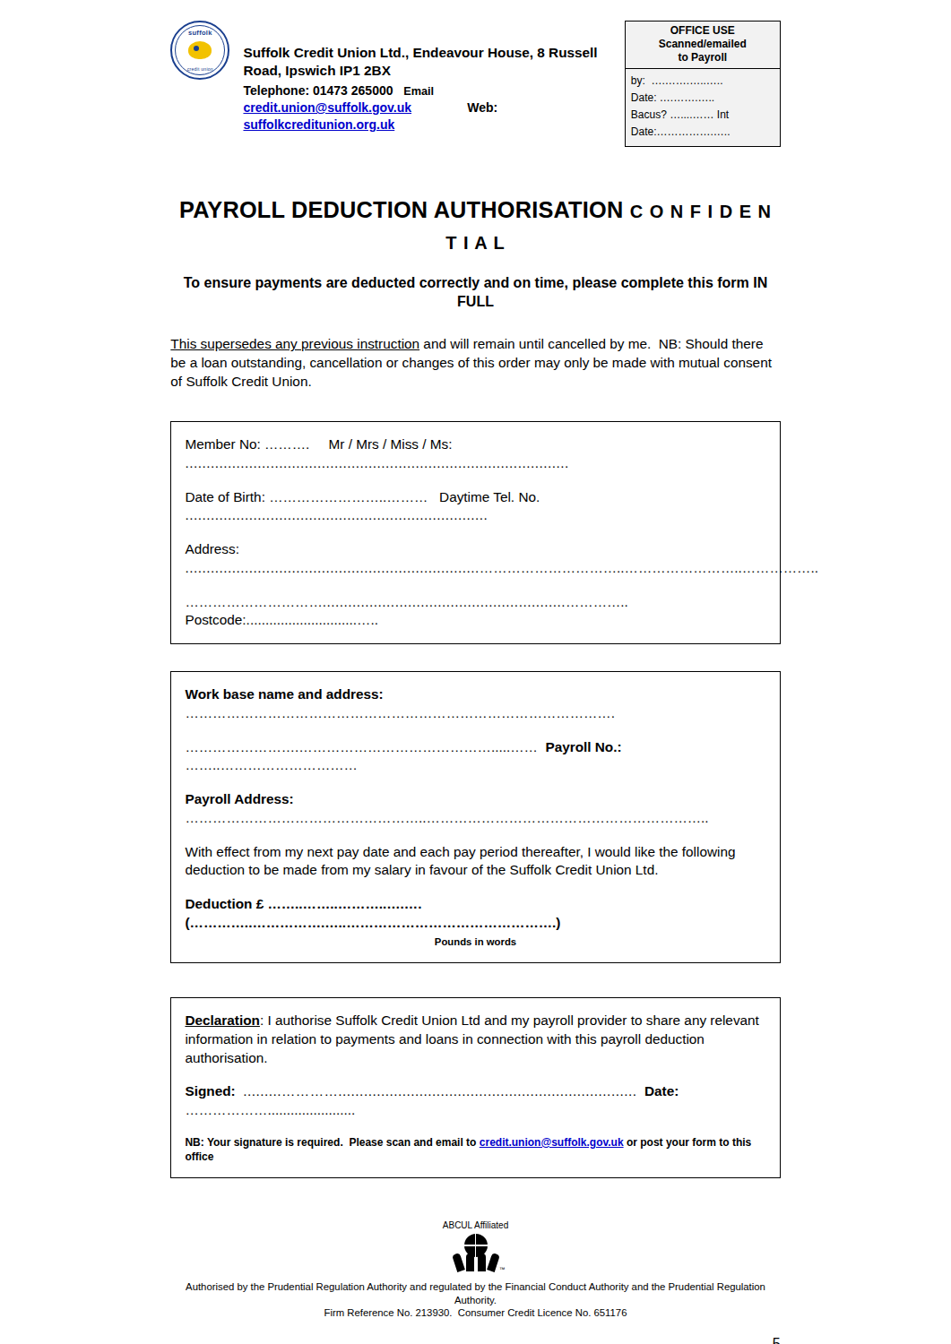suffolk
credit union
Suffolk Credit Union Ltd., Endeavour House, 8 Russell Road, Ipswich IP1 2BX
Telephone: 01473 265000 Email credit.union@suffolk.gov.uk Web: suffolkcreditunion.org.uk
OFFICE USE
Scanned/emailed
to Payroll
by: ….…….…..…..
Date: ….…….…..
Bacus? …....…… Int
Date:…………….…..
PAYROLL DEDUCTION AUTHORISATION C O N F I D E N T I A L
To ensure payments are deducted correctly and on time, please complete this form IN FULL
This supersedes any previous instruction and will remain until cancelled by me. NB: Should there be a loan outstanding, cancellation or changes of this order may only be made with mutual consent of Suffolk Credit Union.
Member No: ………. Mr / Mrs / Miss / Ms: ..........................................................................................
Date of Birth: ……………………..……… Daytime Tel. No. .......................................................................
Address: .....................................................................…………………………..……………………..……………..
………………………….........................................................………….. Postcode:.............................…..
Work base name and address: ………………………………………………………………………………….
…………………….…………………………………….....…… Payroll No.: ……..…………………………
Payroll Address: ……………………………………………..……………………………………………………..
With effect from my next pay date and each pay period thereafter, I would like the following deduction to be made from my salary in favour of the Suffolk Credit Union Ltd.
Deduction £ ……..……..………..….…. (…………..…………….…..……………………………………….) Pounds in words
Declaration: I authorise Suffolk Credit Union Ltd and my payroll provider to share any relevant information in relation to payments and loans in connection with this payroll deduction authorisation.
Signed: .........…………...................................................................... Date: ……………….......................
NB: Your signature is required. Please scan and email to credit.union@suffolk.gov.uk or post your form to this office
ABCUL Affiliated
™
Authorised by the Prudential Regulation Authority and regulated by the Financial Conduct Authority and the Prudential Regulation Authority.
Firm Reference No. 213930. Consumer Credit Licence No. 651176
5